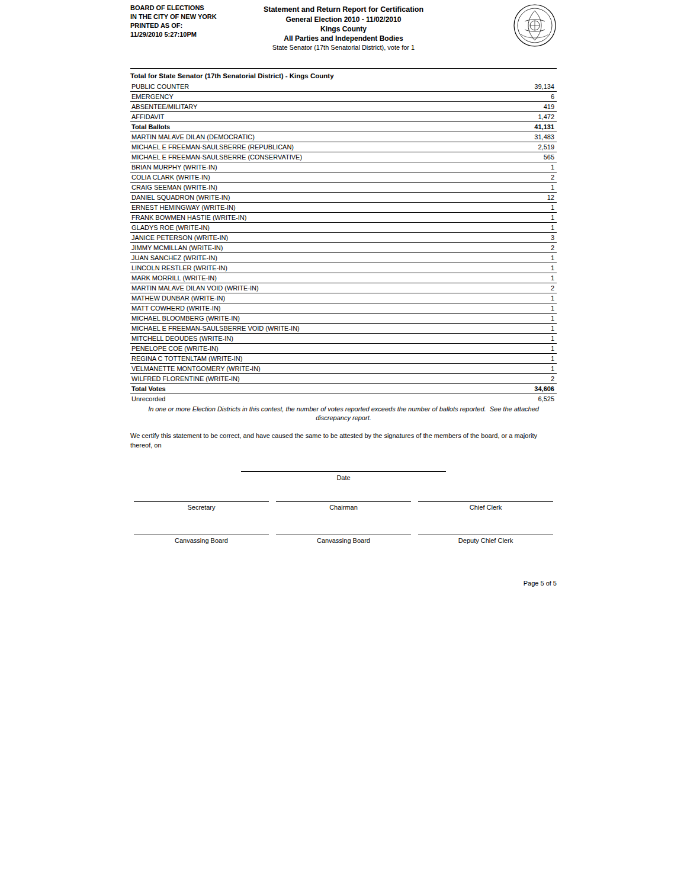BOARD OF ELECTIONS
IN THE CITY OF NEW YORK
PRINTED AS OF:
11/29/2010 5:27:10PM
Statement and Return Report for Certification
General Election 2010 - 11/02/2010
Kings County
All Parties and Independent Bodies
State Senator (17th Senatorial District), vote for 1
Total for State Senator (17th Senatorial District) - Kings County
| PUBLIC COUNTER | 39,134 |
| EMERGENCY | 6 |
| ABSENTEE/MILITARY | 419 |
| AFFIDAVIT | 1,472 |
| Total Ballots | 41,131 |
| MARTIN MALAVE DILAN (DEMOCRATIC) | 31,483 |
| MICHAEL E FREEMAN-SAULSBERRE (REPUBLICAN) | 2,519 |
| MICHAEL E FREEMAN-SAULSBERRE (CONSERVATIVE) | 565 |
| BRIAN MURPHY (WRITE-IN) | 1 |
| COLIA CLARK (WRITE-IN) | 2 |
| CRAIG SEEMAN (WRITE-IN) | 1 |
| DANIEL SQUADRON (WRITE-IN) | 12 |
| ERNEST HEMINGWAY (WRITE-IN) | 1 |
| FRANK BOWMEN HASTIE (WRITE-IN) | 1 |
| GLADYS ROE (WRITE-IN) | 1 |
| JANICE PETERSON (WRITE-IN) | 3 |
| JIMMY MCMILLAN (WRITE-IN) | 2 |
| JUAN SANCHEZ (WRITE-IN) | 1 |
| LINCOLN RESTLER (WRITE-IN) | 1 |
| MARK MORRILL (WRITE-IN) | 1 |
| MARTIN MALAVE DILAN VOID (WRITE-IN) | 2 |
| MATHEW DUNBAR (WRITE-IN) | 1 |
| MATT COWHERD (WRITE-IN) | 1 |
| MICHAEL BLOOMBERG (WRITE-IN) | 1 |
| MICHAEL E FREEMAN-SAULSBERRE VOID (WRITE-IN) | 1 |
| MITCHELL DEOUDES (WRITE-IN) | 1 |
| PENELOPE COE (WRITE-IN) | 1 |
| REGINA C TOTTENLTAM (WRITE-IN) | 1 |
| VELMANETTE MONTGOMERY (WRITE-IN) | 1 |
| WILFRED FLORENTINE (WRITE-IN) | 2 |
| Total Votes | 34,606 |
| Unrecorded | 6,525 |
In one or more Election Districts in this contest, the number of votes reported exceeds the number of ballots reported. See the attached discrepancy report.
We certify this statement to be correct, and have caused the same to be attested by the signatures of the members of the board, or a majority thereof, on
Date
| Secretary | Chairman | Chief Clerk |
| Canvassing Board | Canvassing Board | Deputy Chief Clerk |
Page 5 of 5